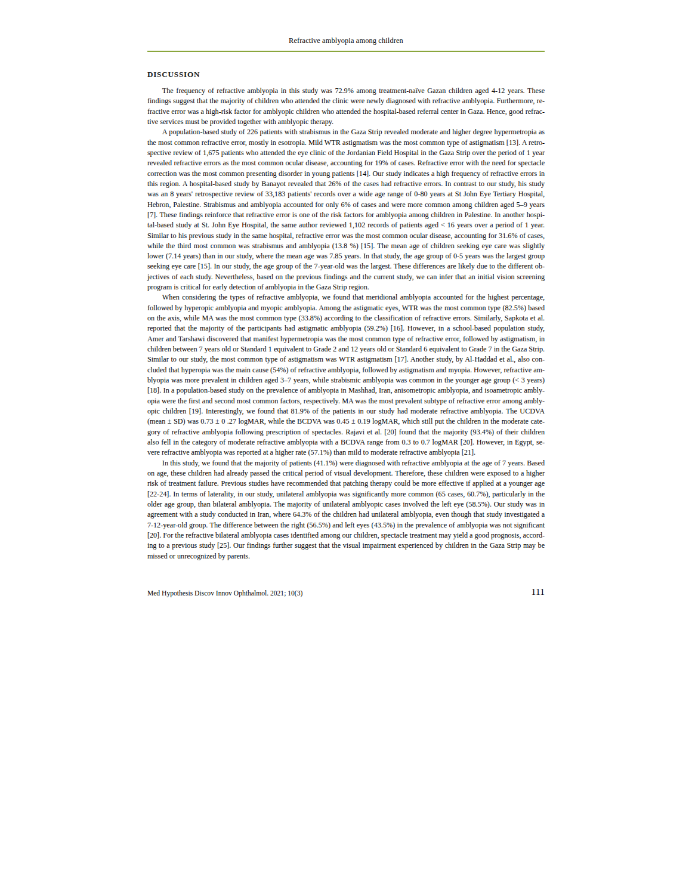Refractive amblyopia among children
DISCUSSION
The frequency of refractive amblyopia in this study was 72.9% among treatment-naïve Gazan children aged 4-12 years. These findings suggest that the majority of children who attended the clinic were newly diagnosed with refractive amblyopia. Furthermore, refractive error was a high-risk factor for amblyopic children who attended the hospital-based referral center in Gaza. Hence, good refractive services must be provided together with amblyopic therapy.
A population-based study of 226 patients with strabismus in the Gaza Strip revealed moderate and higher degree hypermetropia as the most common refractive error, mostly in esotropia. Mild WTR astigmatism was the most common type of astigmatism [13]. A retrospective review of 1,675 patients who attended the eye clinic of the Jordanian Field Hospital in the Gaza Strip over the period of 1 year revealed refractive errors as the most common ocular disease, accounting for 19% of cases. Refractive error with the need for spectacle correction was the most common presenting disorder in young patients [14]. Our study indicates a high frequency of refractive errors in this region. A hospital-based study by Banayot revealed that 26% of the cases had refractive errors. In contrast to our study, his study was an 8 years' retrospective review of 33,183 patients' records over a wide age range of 0-80 years at St John Eye Tertiary Hospital, Hebron, Palestine. Strabismus and amblyopia accounted for only 6% of cases and were more common among children aged 5–9 years [7]. These findings reinforce that refractive error is one of the risk factors for amblyopia among children in Palestine. In another hospital-based study at St. John Eye Hospital, the same author reviewed 1,102 records of patients aged < 16 years over a period of 1 year. Similar to his previous study in the same hospital, refractive error was the most common ocular disease, accounting for 31.6% of cases, while the third most common was strabismus and amblyopia (13.8 %) [15]. The mean age of children seeking eye care was slightly lower (7.14 years) than in our study, where the mean age was 7.85 years. In that study, the age group of 0-5 years was the largest group seeking eye care [15]. In our study, the age group of the 7-year-old was the largest. These differences are likely due to the different objectives of each study. Nevertheless, based on the previous findings and the current study, we can infer that an initial vision screening program is critical for early detection of amblyopia in the Gaza Strip region.
When considering the types of refractive amblyopia, we found that meridional amblyopia accounted for the highest percentage, followed by hyperopic amblyopia and myopic amblyopia. Among the astigmatic eyes, WTR was the most common type (82.5%) based on the axis, while MA was the most common type (33.8%) according to the classification of refractive errors. Similarly, Sapkota et al. reported that the majority of the participants had astigmatic amblyopia (59.2%) [16]. However, in a school-based population study, Amer and Tarshawi discovered that manifest hypermetropia was the most common type of refractive error, followed by astigmatism, in children between 7 years old or Standard 1 equivalent to Grade 2 and 12 years old or Standard 6 equivalent to Grade 7 in the Gaza Strip. Similar to our study, the most common type of astigmatism was WTR astigmatism [17]. Another study, by Al-Haddad et al., also concluded that hyperopia was the main cause (54%) of refractive amblyopia, followed by astigmatism and myopia. However, refractive amblyopia was more prevalent in children aged 3–7 years, while strabismic amblyopia was common in the younger age group (< 3 years) [18]. In a population-based study on the prevalence of amblyopia in Mashhad, Iran, anisometropic amblyopia, and isoametropic amblyopia were the first and second most common factors, respectively. MA was the most prevalent subtype of refractive error among amblyopic children [19]. Interestingly, we found that 81.9% of the patients in our study had moderate refractive amblyopia. The UCDVA (mean ± SD) was 0.73 ± 0 .27 logMAR, while the BCDVA was 0.45 ± 0.19 logMAR, which still put the children in the moderate category of refractive amblyopia following prescription of spectacles. Rajavi et al. [20] found that the majority (93.4%) of their children also fell in the category of moderate refractive amblyopia with a BCDVA range from 0.3 to 0.7 logMAR [20]. However, in Egypt, severe refractive amblyopia was reported at a higher rate (57.1%) than mild to moderate refractive amblyopia [21].
In this study, we found that the majority of patients (41.1%) were diagnosed with refractive amblyopia at the age of 7 years. Based on age, these children had already passed the critical period of visual development. Therefore, these children were exposed to a higher risk of treatment failure. Previous studies have recommended that patching therapy could be more effective if applied at a younger age [22-24]. In terms of laterality, in our study, unilateral amblyopia was significantly more common (65 cases, 60.7%), particularly in the older age group, than bilateral amblyopia. The majority of unilateral amblyopic cases involved the left eye (58.5%). Our study was in agreement with a study conducted in Iran, where 64.3% of the children had unilateral amblyopia, even though that study investigated a 7-12-year-old group. The difference between the right (56.5%) and left eyes (43.5%) in the prevalence of amblyopia was not significant [20]. For the refractive bilateral amblyopia cases identified among our children, spectacle treatment may yield a good prognosis, according to a previous study [25]. Our findings further suggest that the visual impairment experienced by children in the Gaza Strip may be missed or unrecognized by parents.
Med Hypothesis Discov Innov Ophthalmol. 2021; 10(3) 111